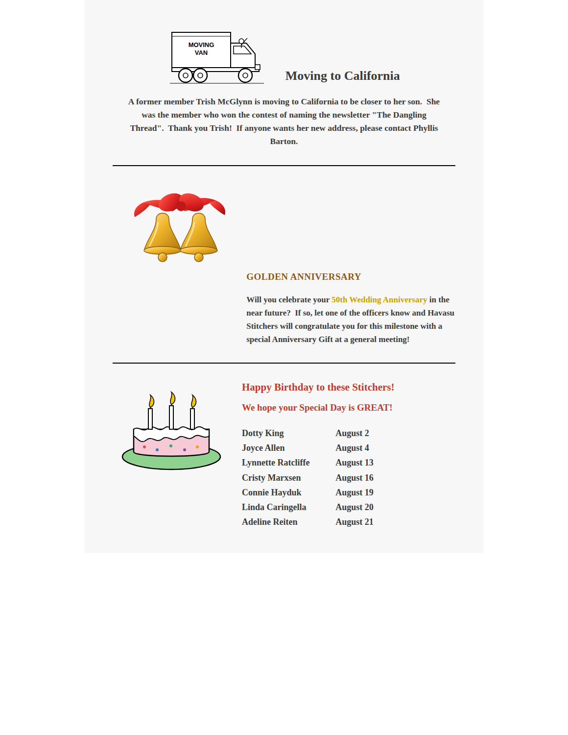MOVING VAN
Moving to California
A former member Trish McGlynn is moving to California to be closer to her son. She was the member who won the contest of naming the newsletter "The Dangling Thread". Thank you Trish! If anyone wants her new address, please contact Phyllis Barton.
GOLDEN ANNIVERSARY
Will you celebrate your 50th Wedding Anniversary in the near future? If so, let one of the officers know and Havasu Stitchers will congratulate you for this milestone with a special Anniversary Gift at a general meeting!
Happy Birthday to these Stitchers!
We hope your Special Day is GREAT!
| Dotty King | August 2 |
| Joyce Allen | August 4 |
| Lynnette Ratcliffe | August 13 |
| Cristy Marxsen | August 16 |
| Connie Hayduk | August 19 |
| Linda Caringella | August 20 |
| Adeline Reiten | August 21 |